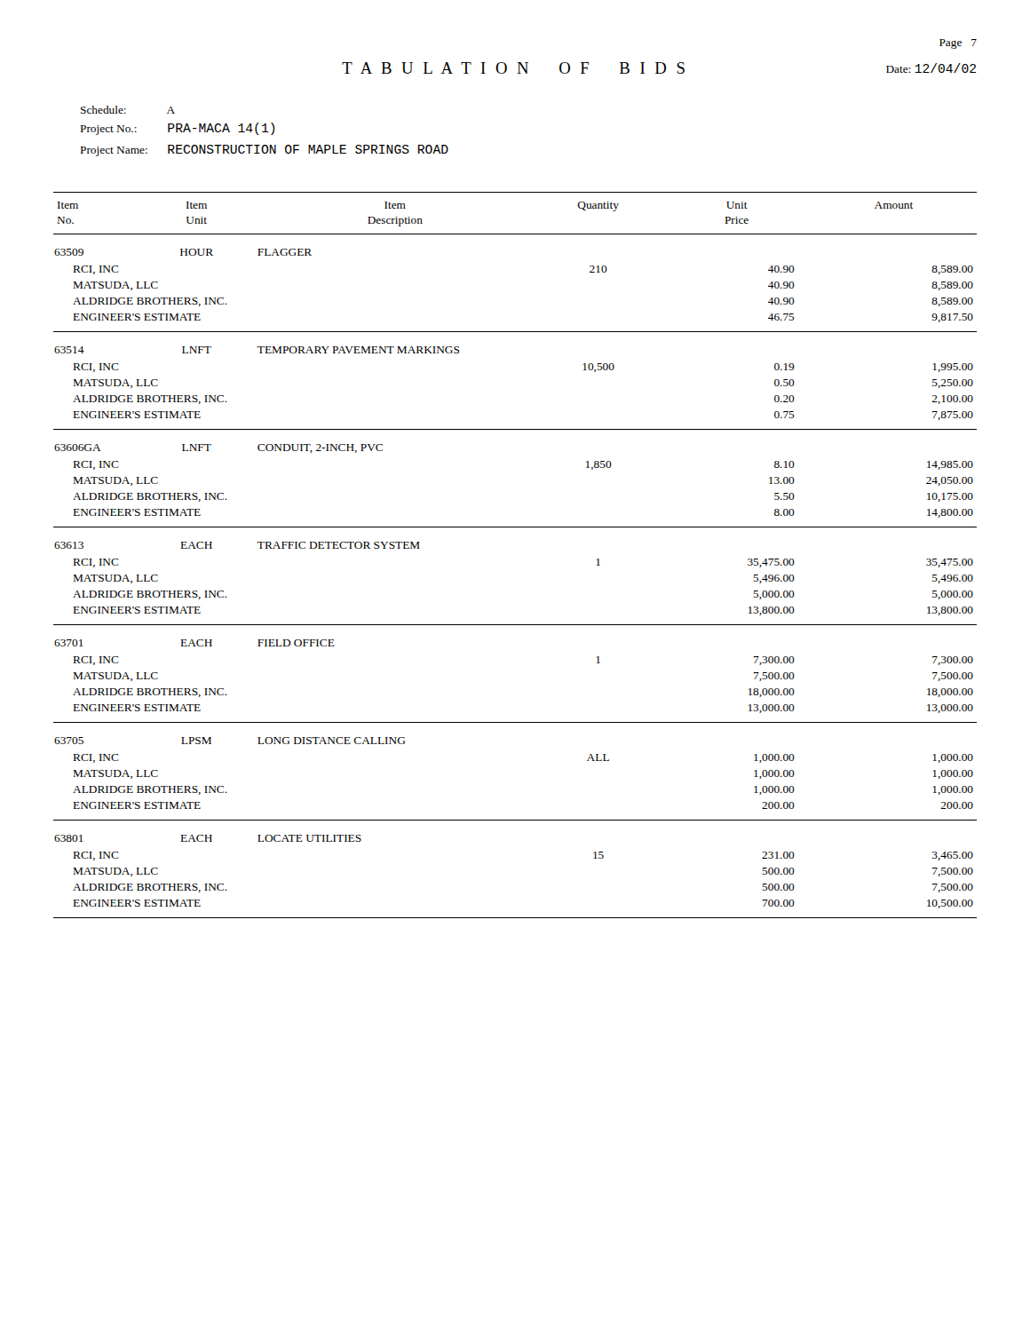Page 7
T A B U L A T I O N O F B I D S
Date: 12/04/02
Schedule: A
Project No.: PRA-MACA 14(1)
Project Name: RECONSTRUCTION OF MAPLE SPRINGS ROAD
| Item No. | Item Unit | Item Description | Quantity | Unit Price | Amount |
| --- | --- | --- | --- | --- | --- |
| 63509 | HOUR | FLAGGER | | | |
| RCI, INC | | 210 | 40.90 | 8,589.00 |
| MATSUDA, LLC | | | 40.90 | 8,589.00 |
| ALDRIDGE BROTHERS, INC. | | | 40.90 | 8,589.00 |
| ENGINEER'S ESTIMATE | | | 46.75 | 9,817.50 |
| 63514 | LNFT | TEMPORARY PAVEMENT MARKINGS | | | |
| RCI, INC | | 10,500 | 0.19 | 1,995.00 |
| MATSUDA, LLC | | | 0.50 | 5,250.00 |
| ALDRIDGE BROTHERS, INC. | | | 0.20 | 2,100.00 |
| ENGINEER'S ESTIMATE | | | 0.75 | 7,875.00 |
| 63606GA | LNFT | CONDUIT, 2-INCH, PVC | | | |
| RCI, INC | | 1,850 | 8.10 | 14,985.00 |
| MATSUDA, LLC | | | 13.00 | 24,050.00 |
| ALDRIDGE BROTHERS, INC. | | | 5.50 | 10,175.00 |
| ENGINEER'S ESTIMATE | | | 8.00 | 14,800.00 |
| 63613 | EACH | TRAFFIC DETECTOR SYSTEM | | | |
| RCI, INC | | 1 | 35,475.00 | 35,475.00 |
| MATSUDA, LLC | | | 5,496.00 | 5,496.00 |
| ALDRIDGE BROTHERS, INC. | | | 5,000.00 | 5,000.00 |
| ENGINEER'S ESTIMATE | | | 13,800.00 | 13,800.00 |
| 63701 | EACH | FIELD OFFICE | | | |
| RCI, INC | | 1 | 7,300.00 | 7,300.00 |
| MATSUDA, LLC | | | 7,500.00 | 7,500.00 |
| ALDRIDGE BROTHERS, INC. | | | 18,000.00 | 18,000.00 |
| ENGINEER'S ESTIMATE | | | 13,000.00 | 13,000.00 |
| 63705 | LPSM | LONG DISTANCE CALLING | | | |
| RCI, INC | | ALL | 1,000.00 | 1,000.00 |
| MATSUDA, LLC | | | 1,000.00 | 1,000.00 |
| ALDRIDGE BROTHERS, INC. | | | 1,000.00 | 1,000.00 |
| ENGINEER'S ESTIMATE | | | 200.00 | 200.00 |
| 63801 | EACH | LOCATE UTILITIES | | | |
| RCI, INC | | 15 | 231.00 | 3,465.00 |
| MATSUDA, LLC | | | 500.00 | 7,500.00 |
| ALDRIDGE BROTHERS, INC. | | | 500.00 | 7,500.00 |
| ENGINEER'S ESTIMATE | | | 700.00 | 10,500.00 |